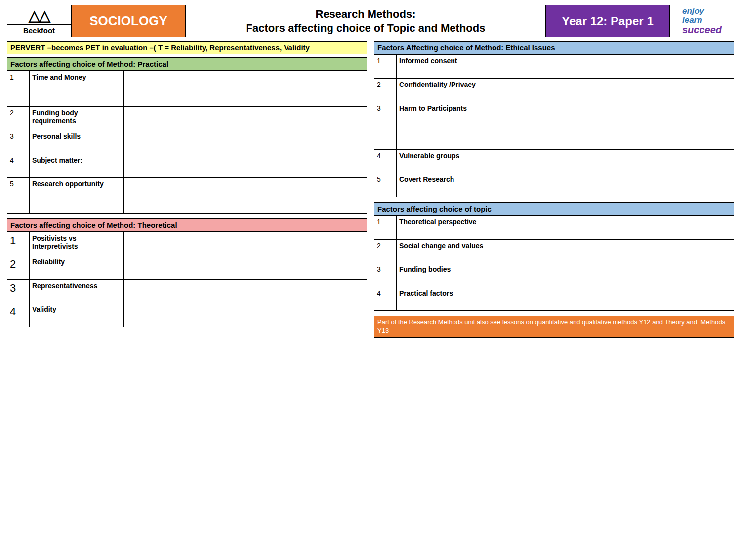△△ Beckfoot
SOCIOLOGY
Research Methods: Factors affecting choice of Topic and Methods
Year 12: Paper 1
enjoy
learn
succeed
PERVERT –becomes PET in evaluation –( T = Reliability, Representativeness, Validity
Factors affecting choice of Method: Practical
| 1 | Time and Money | |
| 2 | Funding body requirements | |
| 3 | Personal skills | |
| 4 | Subject matter: | |
| 5 | Research opportunity | |
Factors affecting choice of Method: Theoretical
| 1 | Positivists vs Interpretivists | |
| 2 | Reliability | |
| 3 | Representativeness | |
| 4 | Validity | |
Factors Affecting choice of Method: Ethical Issues
| 1 | Informed consent | |
| 2 | Confidentiality /Privacy | |
| 3 | Harm to Participants | |
| 4 | Vulnerable groups | |
| 5 | Covert Research | |
Factors affecting choice of topic
| 1 | Theoretical perspective | |
| 2 | Social change and values | |
| 3 | Funding bodies | |
| 4 | Practical factors | |
Part of the Research Methods unit also see lessons on quantitative and qualitative methods Y12 and Theory and Methods Y13